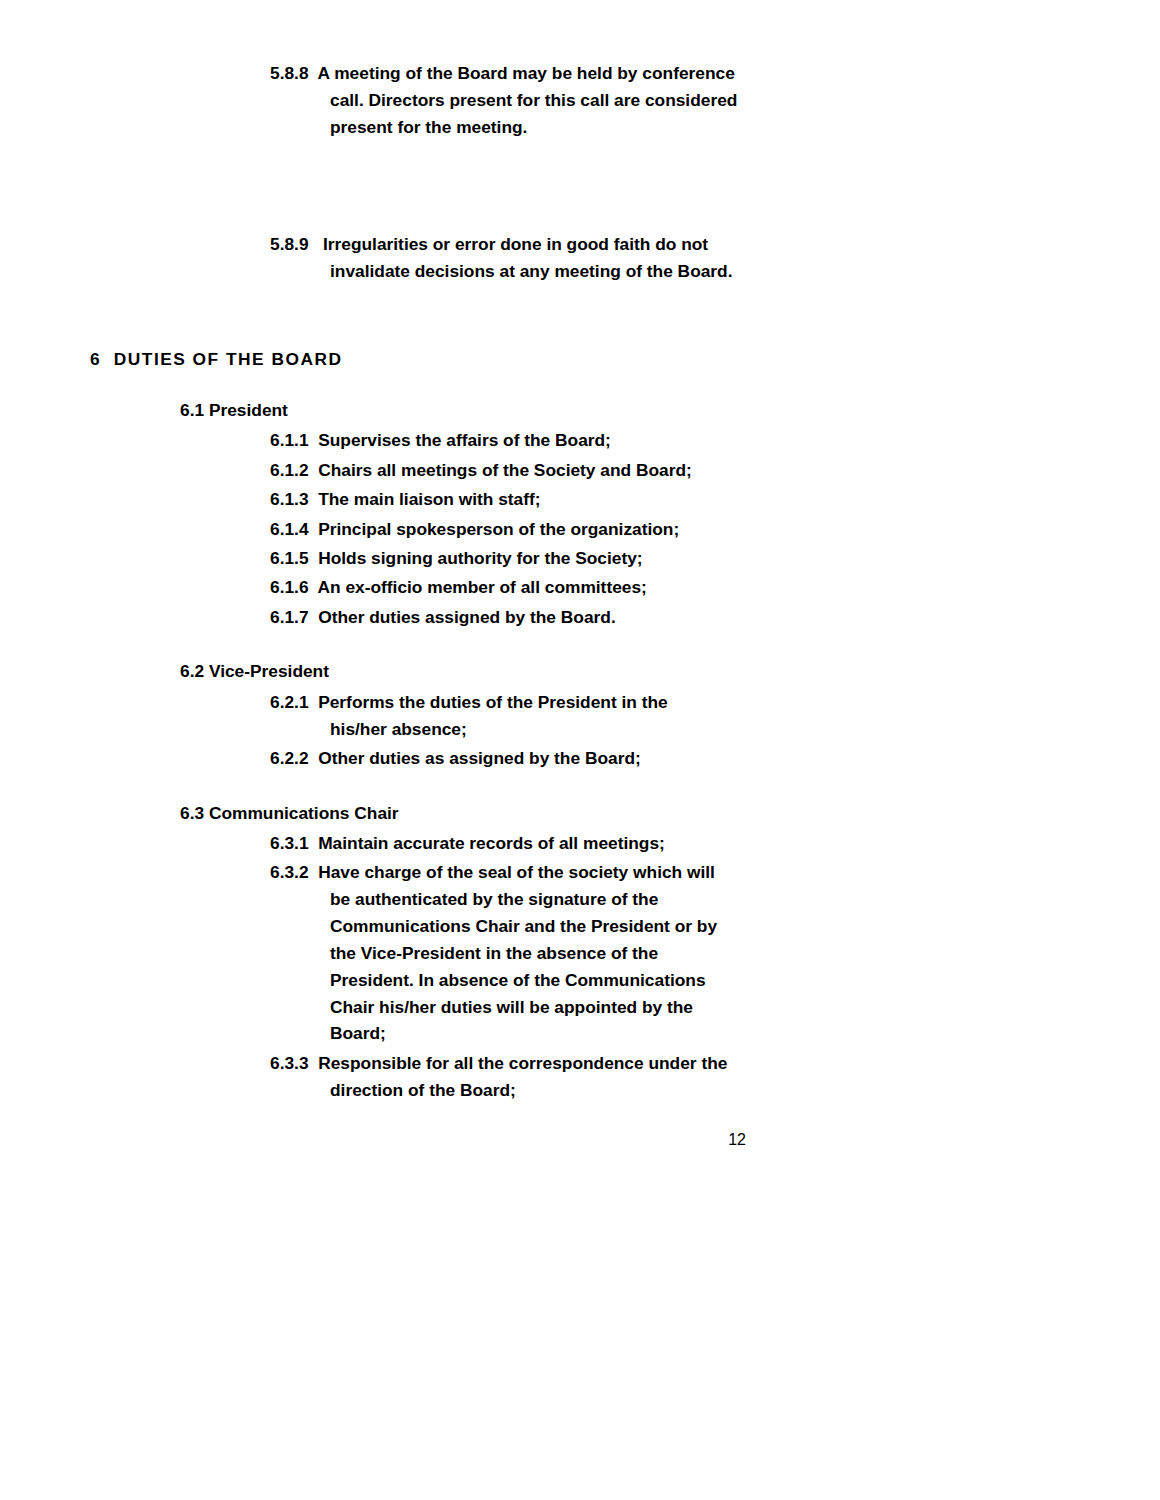5.8.8 A meeting of the Board may be held by conference call. Directors present for this call are considered present for the meeting.
5.8.9 Irregularities or error done in good faith do not invalidate decisions at any meeting of the Board.
6 DUTIES OF THE BOARD
6.1 President
6.1.1 Supervises the affairs of the Board;
6.1.2 Chairs all meetings of the Society and Board;
6.1.3 The main liaison with staff;
6.1.4 Principal spokesperson of the organization;
6.1.5 Holds signing authority for the Society;
6.1.6 An ex-officio member of all committees;
6.1.7 Other duties assigned by the Board.
6.2 Vice-President
6.2.1 Performs the duties of the President in the his/her absence;
6.2.2 Other duties as assigned by the Board;
6.3 Communications Chair
6.3.1 Maintain accurate records of all meetings;
6.3.2 Have charge of the seal of the society which will be authenticated by the signature of the Communications Chair and the President or by the Vice-President in the absence of the President. In absence of the Communications Chair his/her duties will be appointed by the Board;
6.3.3 Responsible for all the correspondence under the direction of the Board;
12